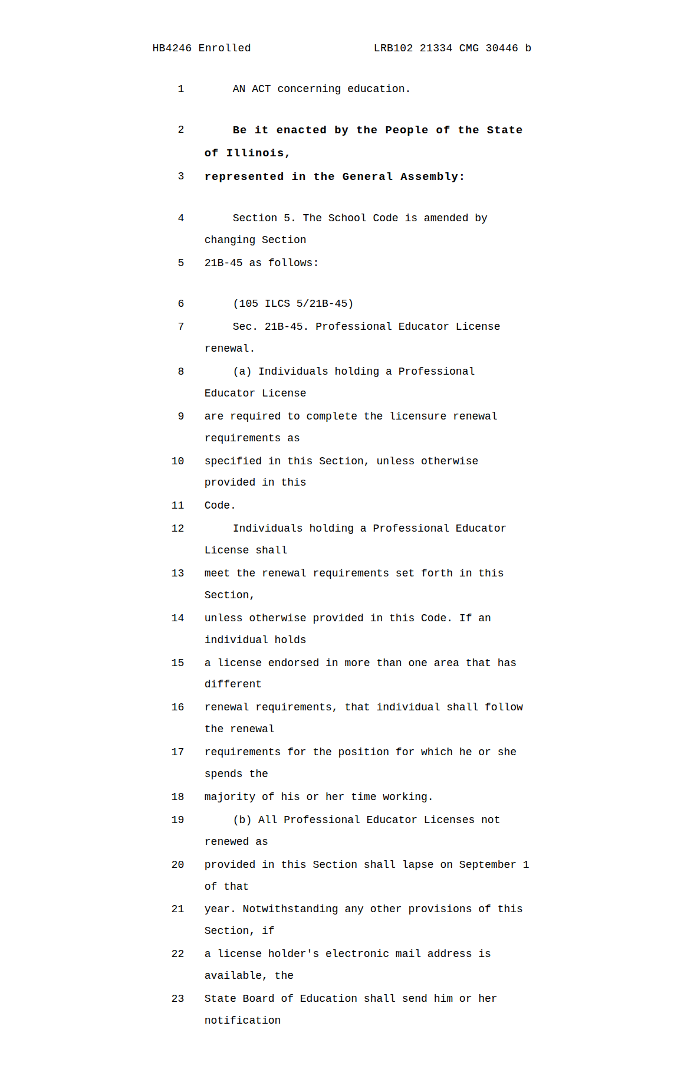HB4246 Enrolled LRB102 21334 CMG 30446 b
| 1 | AN ACT concerning education. |
| 2 | Be it enacted by the People of the State of Illinois, |
| 3 | represented in the General Assembly: |
| 4 | Section 5. The School Code is amended by changing Section |
| 5 | 21B-45 as follows: |
| 6 | (105 ILCS 5/21B-45) |
| 7 | Sec. 21B-45. Professional Educator License renewal. |
| 8 | (a) Individuals holding a Professional Educator License |
| 9 | are required to complete the licensure renewal requirements as |
| 10 | specified in this Section, unless otherwise provided in this |
| 11 | Code. |
| 12 | Individuals holding a Professional Educator License shall |
| 13 | meet the renewal requirements set forth in this Section, |
| 14 | unless otherwise provided in this Code. If an individual holds |
| 15 | a license endorsed in more than one area that has different |
| 16 | renewal requirements, that individual shall follow the renewal |
| 17 | requirements for the position for which he or she spends the |
| 18 | majority of his or her time working. |
| 19 | (b) All Professional Educator Licenses not renewed as |
| 20 | provided in this Section shall lapse on September 1 of that |
| 21 | year. Notwithstanding any other provisions of this Section, if |
| 22 | a license holder's electronic mail address is available, the |
| 23 | State Board of Education shall send him or her notification |